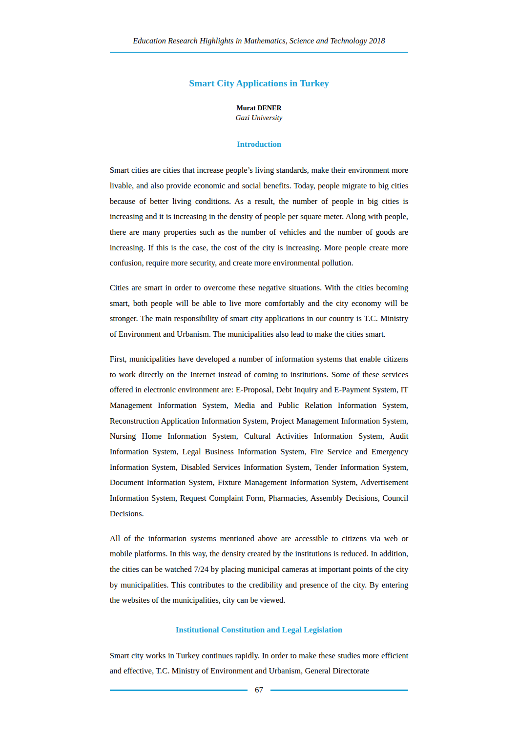Education Research Highlights in Mathematics, Science and Technology 2018
Smart City Applications in Turkey
Murat DENER
Gazi University
Introduction
Smart cities are cities that increase people’s living standards, make their environment more livable, and also provide economic and social benefits. Today, people migrate to big cities because of better living conditions. As a result, the number of people in big cities is increasing and it is increasing in the density of people per square meter. Along with people, there are many properties such as the number of vehicles and the number of goods are increasing. If this is the case, the cost of the city is increasing. More people create more confusion, require more security, and create more environmental pollution.
Cities are smart in order to overcome these negative situations. With the cities becoming smart, both people will be able to live more comfortably and the city economy will be stronger. The main responsibility of smart city applications in our country is T.C. Ministry of Environment and Urbanism. The municipalities also lead to make the cities smart.
First, municipalities have developed a number of information systems that enable citizens to work directly on the Internet instead of coming to institutions. Some of these services offered in electronic environment are: E-Proposal, Debt Inquiry and E-Payment System, IT Management Information System, Media and Public Relation Information System, Reconstruction Application Information System, Project Management Information System, Nursing Home Information System, Cultural Activities Information System, Audit Information System, Legal Business Information System, Fire Service and Emergency Information System, Disabled Services Information System, Tender Information System, Document Information System, Fixture Management Information System, Advertisement Information System, Request Complaint Form, Pharmacies, Assembly Decisions, Council Decisions.
All of the information systems mentioned above are accessible to citizens via web or mobile platforms. In this way, the density created by the institutions is reduced. In addition, the cities can be watched 7/24 by placing municipal cameras at important points of the city by municipalities. This contributes to the credibility and presence of the city. By entering the websites of the municipalities, city can be viewed.
Institutional Constitution and Legal Legislation
Smart city works in Turkey continues rapidly. In order to make these studies more efficient and effective, T.C. Ministry of Environment and Urbanism, General Directorate
67